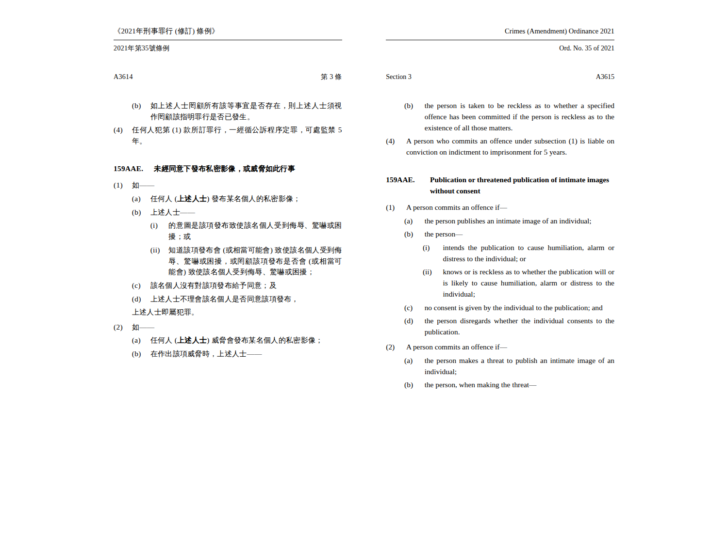《2021年刑事罪行 (修訂) 條例》
2021年第35號條例
A3614 第 3 條
(b)
如上述人士罔顧所有該等事宜是否存在，則上述人士須視作罔顧該指明罪行是否已發生。
(4)
任何人犯第 (1) 款所訂罪行，一經循公訴程序定罪，可處監禁 5 年。
159AAE.
未經同意下發布私密影像，或威脅如此行事
(1)
如——
(a)
任何人 (上述人士) 發布某名個人的私密影像；
(b)
上述人士——
(i)
的意圖是該項發布致使該名個人受到侮辱、驚嚇或困擾；或
(ii)
知道該項發布會 (或相當可能會) 致使該名個人受到侮辱、驚嚇或困擾，或罔顧該項發布是否會 (或相當可能會) 致使該名個人受到侮辱、驚嚇或困擾；
(c)
該名個人沒有對該項發布給予同意；及
(d)
上述人士不理會該名個人是否同意該項發布，
上述人士即屬犯罪。
(2)
如——
(a)
任何人 (上述人士) 威脅會發布某名個人的私密影像；
(b)
在作出該項威脅時，上述人士——
Crimes (Amendment) Ordinance 2021
Ord. No. 35 of 2021
Section 3 A3615
(b)
the person is taken to be reckless as to whether a specified offence has been committed if the person is reckless as to the existence of all those matters.
(4)
A person who commits an offence under subsection (1) is liable on conviction on indictment to imprisonment for 5 years.
159AAE.
Publication or threatened publication of intimate images without consent
(1)
A person commits an offence if—
(a)
the person publishes an intimate image of an individual;
(b)
the person—
(i)
intends the publication to cause humiliation, alarm or distress to the individual; or
(ii)
knows or is reckless as to whether the publication will or is likely to cause humiliation, alarm or distress to the individual;
(c)
no consent is given by the individual to the publication; and
(d)
the person disregards whether the individual consents to the publication.
(2)
A person commits an offence if—
(a)
the person makes a threat to publish an intimate image of an individual;
(b)
the person, when making the threat—